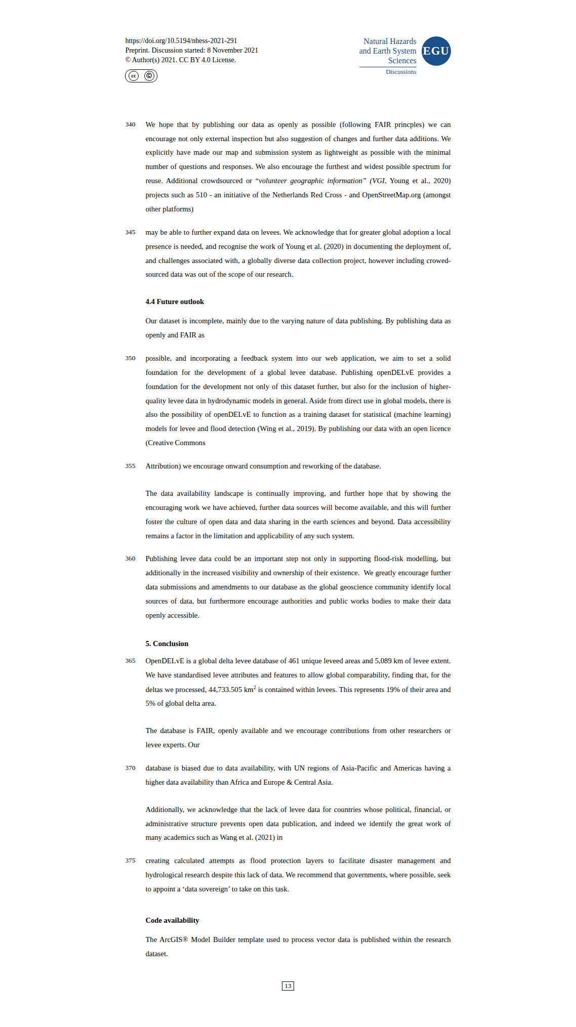https://doi.org/10.5194/nhess-2021-291
Preprint. Discussion started: 8 November 2021
© Author(s) 2021. CC BY 4.0 License.
ccⒸ
Natural Hazards and Earth System Sciences
Discussions
EGU
340
We hope that by publishing our data as openly as possible (following FAIR princples) we can encourage not only external inspection but also suggestion of changes and further data additions. We explicitly have made our map and submission system as lightweight as possible with the minimal number of questions and responses. We also encourage the furthest and widest possible spectrum for reuse. Additional crowdsourced or “volunteer geographic information” (VGI, Young et al., 2020) projects such as 510 - an initiative of the Netherlands Red Cross - and OpenStreetMap.org (amongst other platforms)
345
may be able to further expand data on levees. We acknowledge that for greater global adoption a local presence is needed, and recognise the work of Young et al. (2020) in documenting the deployment of, and challenges associated with, a globally diverse data collection project, however including crowed-sourced data was out of the scope of our research.
4.4 Future outlook
Our dataset is incomplete, mainly due to the varying nature of data publishing. By publishing data as openly and FAIR as
350
possible, and incorporating a feedback system into our web application, we aim to set a solid foundation for the development of a global levee database. Publishing openDELvE provides a foundation for the development not only of this dataset further, but also for the inclusion of higher-quality levee data in hydrodynamic models in general. Aside from direct use in global models, there is also the possibility of openDELvE to function as a training dataset for statistical (machine learning) models for levee and flood detection (Wing et al., 2019). By publishing our data with an open licence (Creative Commons
355
Attribution) we encourage onward consumption and reworking of the database.
The data availability landscape is continually improving, and further hope that by showing the encouraging work we have achieved, further data sources will become available, and this will further foster the culture of open data and data sharing in the earth sciences and beyond. Data accessibility remains a factor in the limitation and applicability of any such system.
360
Publishing levee data could be an important step not only in supporting flood-risk modelling, but additionally in the increased visibility and ownership of their existence. We greatly encourage further data submissions and amendments to our database as the global geoscience community identify local sources of data, but furthermore encourage authorities and public works bodies to make their data openly accessible.
5. Conclusion
365
OpenDELvE is a global delta levee database of 461 unique leveed areas and 5,089 km of levee extent. We have standardised levee attributes and features to allow global comparability, finding that, for the deltas we processed, 44,733.505 km2 is contained within levees. This represents 19% of their area and 5% of global delta area.
The database is FAIR, openly available and we encourage contributions from other researchers or levee experts. Our
370
database is biased due to data availability, with UN regions of Asia-Pacific and Americas having a higher data availability than Africa and Europe & Central Asia.
Additionally, we acknowledge that the lack of levee data for countries whose political, financial, or administrative structure prevents open data publication, and indeed we identify the great work of many academics such as Wang et al. (2021) in
375
creating calculated attempts as flood protection layers to facilitate disaster management and hydrological research despite this lack of data. We recommend that governments, where possible, seek to appoint a ‘data sovereign’ to take on this task.
Code availability
The ArcGIS® Model Builder template used to process vector data is published within the research dataset.
13